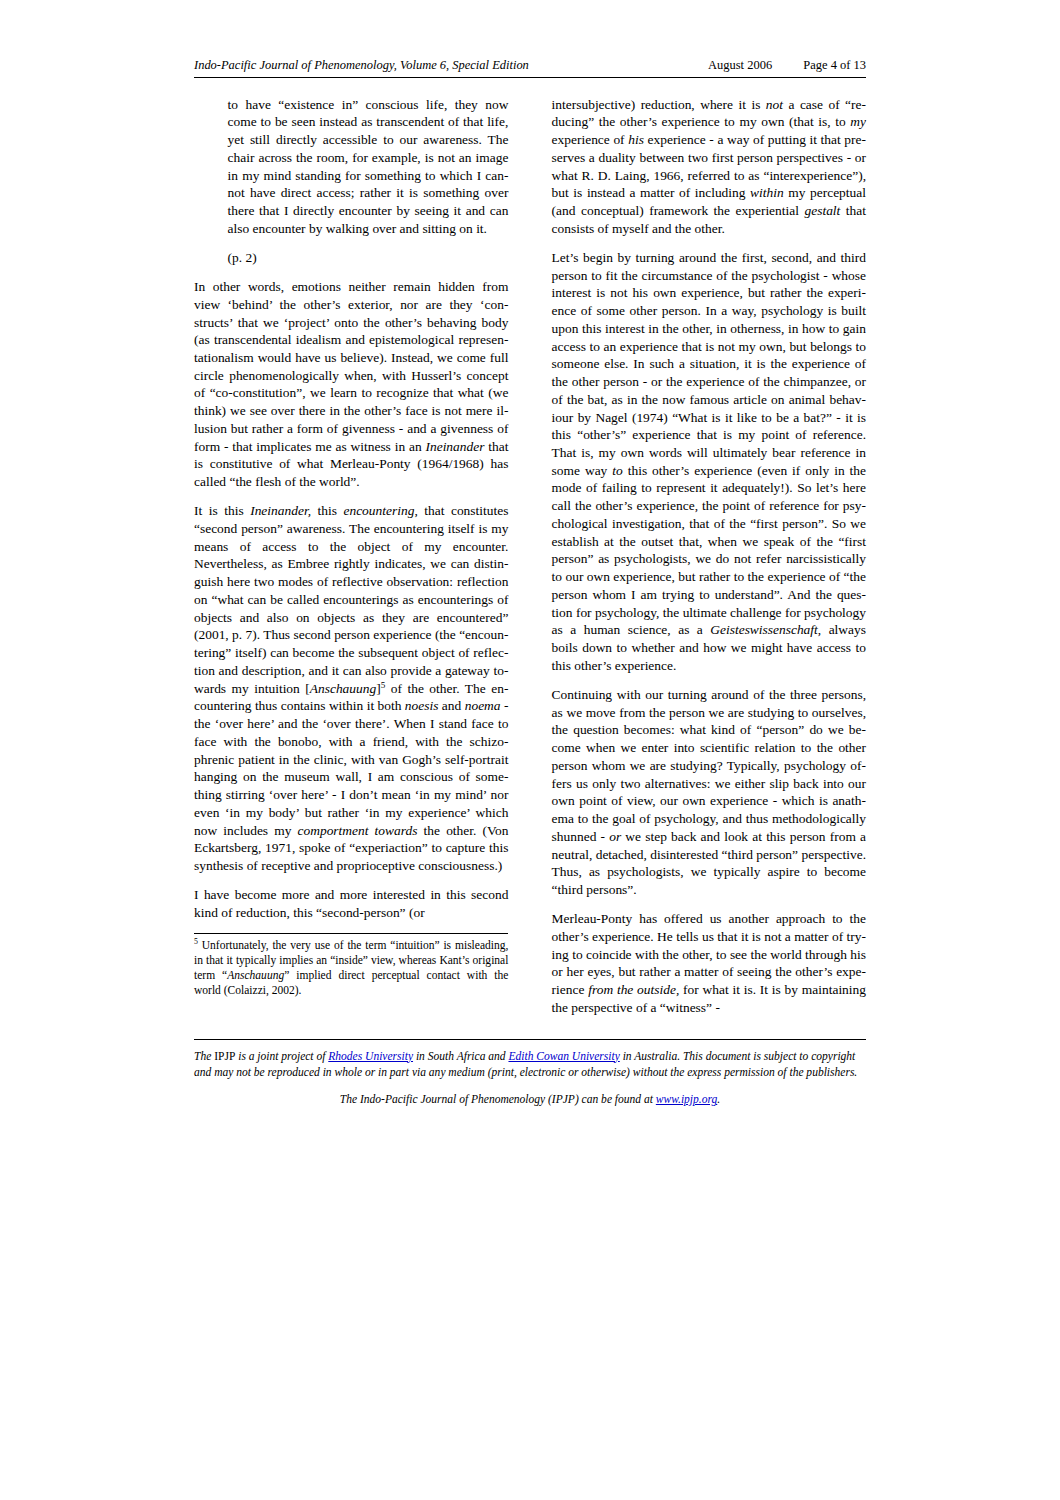Indo-Pacific Journal of Phenomenology, Volume 6, Special Edition August 2006 Page 4 of 13
to have “existence in” conscious life, they now come to be seen instead as transcendent of that life, yet still directly accessible to our awareness. The chair across the room, for example, is not an image in my mind standing for something to which I cannot have direct access; rather it is something over there that I directly encounter by seeing it and can also encounter by walking over and sitting on it.
(p. 2)
In other words, emotions neither remain hidden from view ‘behind’ the other’s exterior, nor are they ‘constructs’ that we ‘project’ onto the other’s behaving body (as transcendental idealism and epistemological representationalism would have us believe). Instead, we come full circle phenomenologically when, with Husserl’s concept of “co-constitution”, we learn to recognize that what (we think) we see over there in the other’s face is not mere illusion but rather a form of givenness - and a givenness of form - that implicates me as witness in an Ineinander that is constitutive of what Merleau-Ponty (1964/1968) has called “the flesh of the world”.
It is this Ineinander, this encountering, that constitutes “second person” awareness. The encountering itself is my means of access to the object of my encounter. Nevertheless, as Embree rightly indicates, we can distinguish here two modes of reflective observation: reflection on “what can be called encounterings as encounterings of objects and also on objects as they are encountered” (2001, p. 7). Thus second person experience (the “encountering” itself) can become the subsequent object of reflection and description, and it can also provide a gateway towards my intuition [Anschauung]5 of the other. The encountering thus contains within it both noesis and noema - the ‘over here’ and the ‘over there’. When I stand face to face with the bonobo, with a friend, with the schizophrenic patient in the clinic, with van Gogh’s self-portrait hanging on the museum wall, I am conscious of something stirring ‘over here’ - I don’t mean ‘in my mind’ nor even ‘in my body’ but rather ‘in my experience’ which now includes my comportment towards the other. (Von Eckartsberg, 1971, spoke of “experiaction” to capture this synthesis of receptive and proprioceptive consciousness.)
I have become more and more interested in this second kind of reduction, this “second-person” (or
5 Unfortunately, the very use of the term “intuition” is misleading, in that it typically implies an “inside” view, whereas Kant’s original term “Anschauung” implied direct perceptual contact with the world (Colaizzi, 2002).
intersubjective) reduction, where it is not a case of “reducing” the other’s experience to my own (that is, to my experience of his experience - a way of putting it that preserves a duality between two first person perspectives - or what R. D. Laing, 1966, referred to as “interexperience”), but is instead a matter of including within my perceptual (and conceptual) framework the experiential gestalt that consists of myself and the other.
Let’s begin by turning around the first, second, and third person to fit the circumstance of the psychologist - whose interest is not his own experience, but rather the experience of some other person. In a way, psychology is built upon this interest in the other, in otherness, in how to gain access to an experience that is not my own, but belongs to someone else. In such a situation, it is the experience of the other person - or the experience of the chimpanzee, or of the bat, as in the now famous article on animal behaviour by Nagel (1974) “What is it like to be a bat?” - it is this “other’s” experience that is my point of reference. That is, my own words will ultimately bear reference in some way to this other’s experience (even if only in the mode of failing to represent it adequately!). So let’s here call the other’s experience, the point of reference for psychological investigation, that of the “first person”. So we establish at the outset that, when we speak of the “first person” as psychologists, we do not refer narcissistically to our own experience, but rather to the experience of “the person whom I am trying to understand”. And the question for psychology, the ultimate challenge for psychology as a human science, as a Geisteswissenschaft, always boils down to whether and how we might have access to this other’s experience.
Continuing with our turning around of the three persons, as we move from the person we are studying to ourselves, the question becomes: what kind of “person” do we become when we enter into scientific relation to the other person whom we are studying? Typically, psychology offers us only two alternatives: we either slip back into our own point of view, our own experience - which is anathema to the goal of psychology, and thus methodologically shunned - or we step back and look at this person from a neutral, detached, disinterested “third person” perspective. Thus, as psychologists, we typically aspire to become “third persons”.
Merleau-Ponty has offered us another approach to the other’s experience. He tells us that it is not a matter of trying to coincide with the other, to see the world through his or her eyes, but rather a matter of seeing the other’s experience from the outside, for what it is. It is by maintaining the perspective of a “witness” -
The IPJP is a joint project of Rhodes University in South Africa and Edith Cowan University in Australia. This document is subject to copyright and may not be reproduced in whole or in part via any medium (print, electronic or otherwise) without the express permission of the publishers.
The Indo-Pacific Journal of Phenomenology (IPJP) can be found at www.ipjp.org.